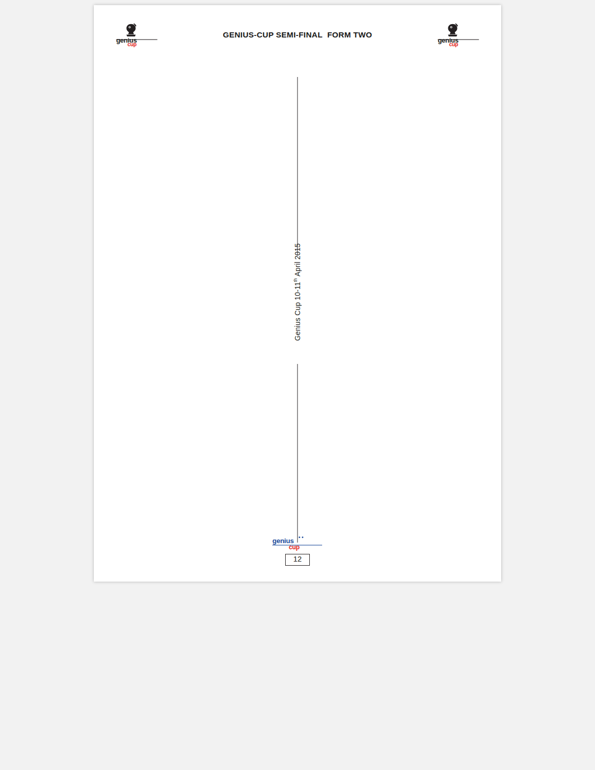Genius Cup logo genius cup
Genius Cup logo genius cup
GENIUS-CUP SEMI-FINAL FORM TWO
Genius Cup 10-11th April 2015
Genius Cup logo genius cup
12